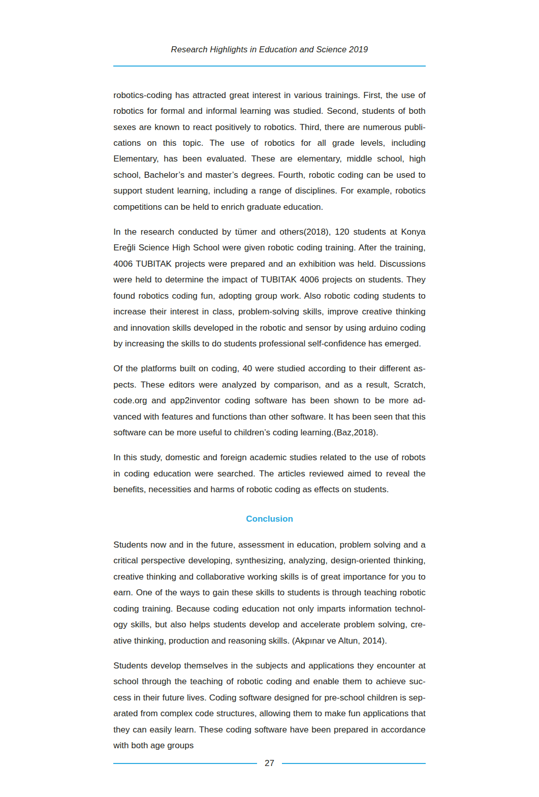Research Highlights in Education and Science 2019
robotics-coding has attracted great interest in various trainings. First, the use of robotics for formal and informal learning was studied. Second, students of both sexes are known to react positively to robotics. Third, there are numerous publications on this topic. The use of robotics for all grade levels, including Elementary, has been evaluated. These are elementary, middle school, high school, Bachelor’s and master’s degrees. Fourth, robotic coding can be used to support student learning, including a range of disciplines. For example, robotics competitions can be held to enrich graduate education.
In the research conducted by tümer and others(2018), 120 students at Konya Ereğli Science High School were given robotic coding training. After the training, 4006 TUBITAK projects were prepared and an exhibition was held. Discussions were held to determine the impact of TUBITAK 4006 projects on students. They found robotics coding fun, adopting group work. Also robotic coding students to increase their interest in class, problem-solving skills, improve creative thinking and innovation skills developed in the robotic and sensor by using arduino coding by increasing the skills to do students professional self-confidence has emerged.
Of the platforms built on coding, 40 were studied according to their different aspects. These editors were analyzed by comparison, and as a result, Scratch, code.org and app2inventor coding software has been shown to be more advanced with features and functions than other software. It has been seen that this software can be more useful to children’s coding learning.(Baz,2018).
In this study, domestic and foreign academic studies related to the use of robots in coding education were searched. The articles reviewed aimed to reveal the benefits, necessities and harms of robotic coding as effects on students.
Conclusion
Students now and in the future, assessment in education, problem solving and a critical perspective developing, synthesizing, analyzing, design-oriented thinking, creative thinking and collaborative working skills is of great importance for you to earn. One of the ways to gain these skills to students is through teaching robotic coding training. Because coding education not only imparts information technology skills, but also helps students develop and accelerate problem solving, creative thinking, production and reasoning skills. (Akpınar ve Altun, 2014).
Students develop themselves in the subjects and applications they encounter at school through the teaching of robotic coding and enable them to achieve success in their future lives. Coding software designed for pre-school children is separated from complex code structures, allowing them to make fun applications that they can easily learn. These coding software have been prepared in accordance with both age groups
27